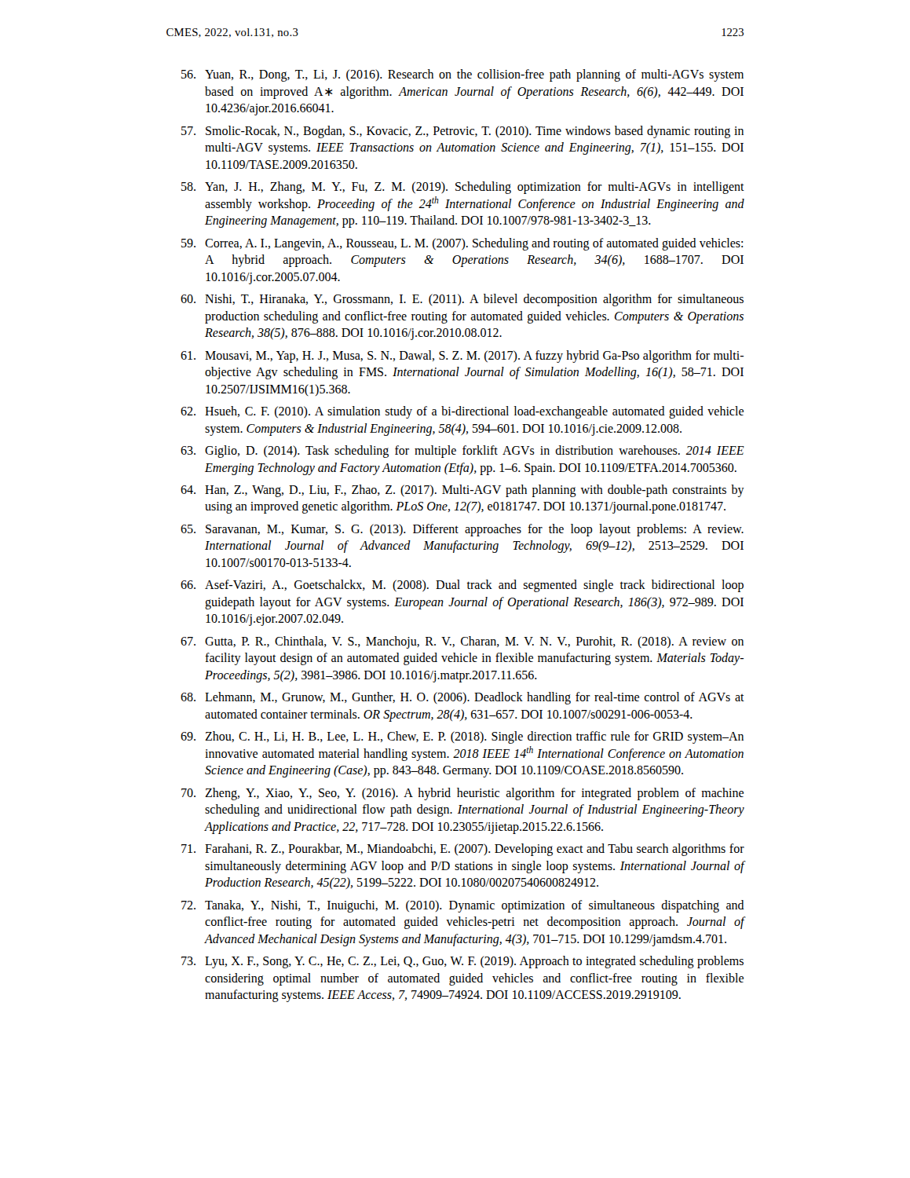CMES, 2022, vol.131, no.3 1223
Yuan, R., Dong, T., Li, J. (2016). Research on the collision-free path planning of multi-AGVs system based on improved A∗ algorithm. American Journal of Operations Research, 6(6), 442–449. DOI 10.4236/ajor.2016.66041.
Smolic-Rocak, N., Bogdan, S., Kovacic, Z., Petrovic, T. (2010). Time windows based dynamic routing in multi-AGV systems. IEEE Transactions on Automation Science and Engineering, 7(1), 151–155. DOI 10.1109/TASE.2009.2016350.
Yan, J. H., Zhang, M. Y., Fu, Z. M. (2019). Scheduling optimization for multi-AGVs in intelligent assembly workshop. Proceeding of the 24th International Conference on Industrial Engineering and Engineering Management, pp. 110–119. Thailand. DOI 10.1007/978-981-13-3402-3_13.
Correa, A. I., Langevin, A., Rousseau, L. M. (2007). Scheduling and routing of automated guided vehicles: A hybrid approach. Computers & Operations Research, 34(6), 1688–1707. DOI 10.1016/j.cor.2005.07.004.
Nishi, T., Hiranaka, Y., Grossmann, I. E. (2011). A bilevel decomposition algorithm for simultaneous production scheduling and conflict-free routing for automated guided vehicles. Computers & Operations Research, 38(5), 876–888. DOI 10.1016/j.cor.2010.08.012.
Mousavi, M., Yap, H. J., Musa, S. N., Dawal, S. Z. M. (2017). A fuzzy hybrid Ga-Pso algorithm for multi-objective Agv scheduling in FMS. International Journal of Simulation Modelling, 16(1), 58–71. DOI 10.2507/IJSIMM16(1)5.368.
Hsueh, C. F. (2010). A simulation study of a bi-directional load-exchangeable automated guided vehicle system. Computers & Industrial Engineering, 58(4), 594–601. DOI 10.1016/j.cie.2009.12.008.
Giglio, D. (2014). Task scheduling for multiple forklift AGVs in distribution warehouses. 2014 IEEE Emerging Technology and Factory Automation (Etfa), pp. 1–6. Spain. DOI 10.1109/ETFA.2014.7005360.
Han, Z., Wang, D., Liu, F., Zhao, Z. (2017). Multi-AGV path planning with double-path constraints by using an improved genetic algorithm. PLoS One, 12(7), e0181747. DOI 10.1371/journal.pone.0181747.
Saravanan, M., Kumar, S. G. (2013). Different approaches for the loop layout problems: A review. International Journal of Advanced Manufacturing Technology, 69(9–12), 2513–2529. DOI 10.1007/s00170-013-5133-4.
Asef-Vaziri, A., Goetschalckx, M. (2008). Dual track and segmented single track bidirectional loop guidepath layout for AGV systems. European Journal of Operational Research, 186(3), 972–989. DOI 10.1016/j.ejor.2007.02.049.
Gutta, P. R., Chinthala, V. S., Manchoju, R. V., Charan, M. V. N. V., Purohit, R. (2018). A review on facility layout design of an automated guided vehicle in flexible manufacturing system. Materials Today-Proceedings, 5(2), 3981–3986. DOI 10.1016/j.matpr.2017.11.656.
Lehmann, M., Grunow, M., Gunther, H. O. (2006). Deadlock handling for real-time control of AGVs at automated container terminals. OR Spectrum, 28(4), 631–657. DOI 10.1007/s00291-006-0053-4.
Zhou, C. H., Li, H. B., Lee, L. H., Chew, E. P. (2018). Single direction traffic rule for GRID system–An innovative automated material handling system. 2018 IEEE 14th International Conference on Automation Science and Engineering (Case), pp. 843–848. Germany. DOI 10.1109/COASE.2018.8560590.
Zheng, Y., Xiao, Y., Seo, Y. (2016). A hybrid heuristic algorithm for integrated problem of machine scheduling and unidirectional flow path design. International Journal of Industrial Engineering-Theory Applications and Practice, 22, 717–728. DOI 10.23055/ijietap.2015.22.6.1566.
Farahani, R. Z., Pourakbar, M., Miandoabchi, E. (2007). Developing exact and Tabu search algorithms for simultaneously determining AGV loop and P/D stations in single loop systems. International Journal of Production Research, 45(22), 5199–5222. DOI 10.1080/00207540600824912.
Tanaka, Y., Nishi, T., Inuiguchi, M. (2010). Dynamic optimization of simultaneous dispatching and conflict-free routing for automated guided vehicles-petri net decomposition approach. Journal of Advanced Mechanical Design Systems and Manufacturing, 4(3), 701–715. DOI 10.1299/jamdsm.4.701.
Lyu, X. F., Song, Y. C., He, C. Z., Lei, Q., Guo, W. F. (2019). Approach to integrated scheduling problems considering optimal number of automated guided vehicles and conflict-free routing in flexible manufacturing systems. IEEE Access, 7, 74909–74924. DOI 10.1109/ACCESS.2019.2919109.